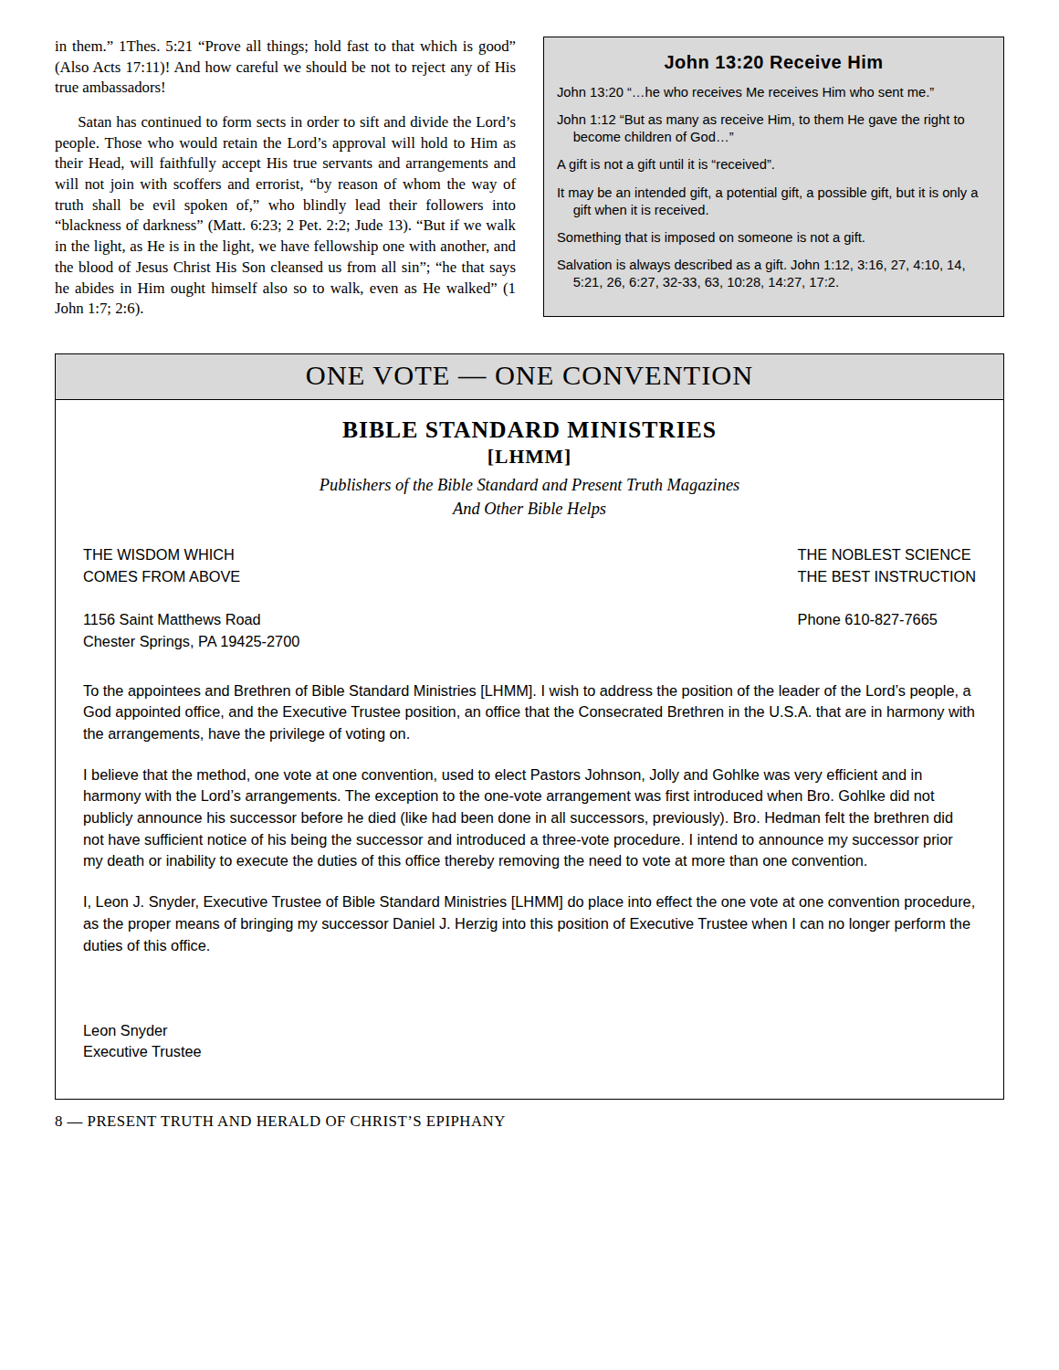in them.” 1Thes. 5:21 “Prove all things; hold fast to that which is good” (Also Acts 17:11)! And how careful we should be not to reject any of His true ambassadors!
Satan has continued to form sects in order to sift and divide the Lord’s people. Those who would retain the Lord’s approval will hold to Him as their Head, will faithfully accept His true servants and arrangements and will not join with scoffers and errorist, “by reason of whom the way of truth shall be evil spoken of,” who blindly lead their followers into “blackness of darkness” (Matt. 6:23; 2 Pet. 2:2; Jude 13). “But if we walk in the light, as He is in the light, we have fellowship one with another, and the blood of Jesus Christ His Son cleansed us from all sin”; “he that says he abides in Him ought himself also so to walk, even as He walked” (1 John 1:7; 2:6).
John 13:20 Receive Him
John 13:20 “…he who receives Me receives Him who sent me.”
John 1:12 “But as many as receive Him, to them He gave the right to become children of God…”
A gift is not a gift until it is “received”.
It may be an intended gift, a potential gift, a possible gift, but it is only a gift when it is received.
Something that is imposed on someone is not a gift.
Salvation is always described as a gift. John 1:12, 3:16, 27, 4:10, 14, 5:21, 26, 6:27, 32-33, 63, 10:28, 14:27, 17:2.
ONE VOTE — ONE CONVENTION
BIBLE STANDARD MINISTRIES
[LHMM]
Publishers of the Bible Standard and Present Truth Magazines
And Other Bible Helps
THE WISDOM WHICH COMES FROM ABOVE 1156 Saint Matthews Road Chester Springs, PA 19425-2700
THE NOBLEST SCIENCE THE BEST INSTRUCTION Phone 610-827-7665
To the appointees and Brethren of Bible Standard Ministries [LHMM]. I wish to address the position of the leader of the Lord’s people, a God appointed office, and the Executive Trustee position, an office that the Consecrated Brethren in the U.S.A. that are in harmony with the arrangements, have the privilege of voting on.
I believe that the method, one vote at one convention, used to elect Pastors Johnson, Jolly and Gohlke was very efficient and in harmony with the Lord’s arrangements. The exception to the one-vote arrangement was first introduced when Bro. Gohlke did not publicly announce his successor before he died (like had been done in all successors, previously). Bro. Hedman felt the brethren did not have sufficient notice of his being the successor and introduced a three-vote procedure. I intend to announce my successor prior my death or inability to execute the duties of this office thereby removing the need to vote at more than one convention.
I, Leon J. Snyder, Executive Trustee of Bible Standard Ministries [LHMM] do place into effect the one vote at one convention procedure, as the proper means of bringing my successor Daniel J. Herzig into this position of Executive Trustee when I can no longer perform the duties of this office.
Leon Snyder
Executive Trustee
8 — PRESENT TRUTH AND HERALD OF CHRIST’S EPIPHANY